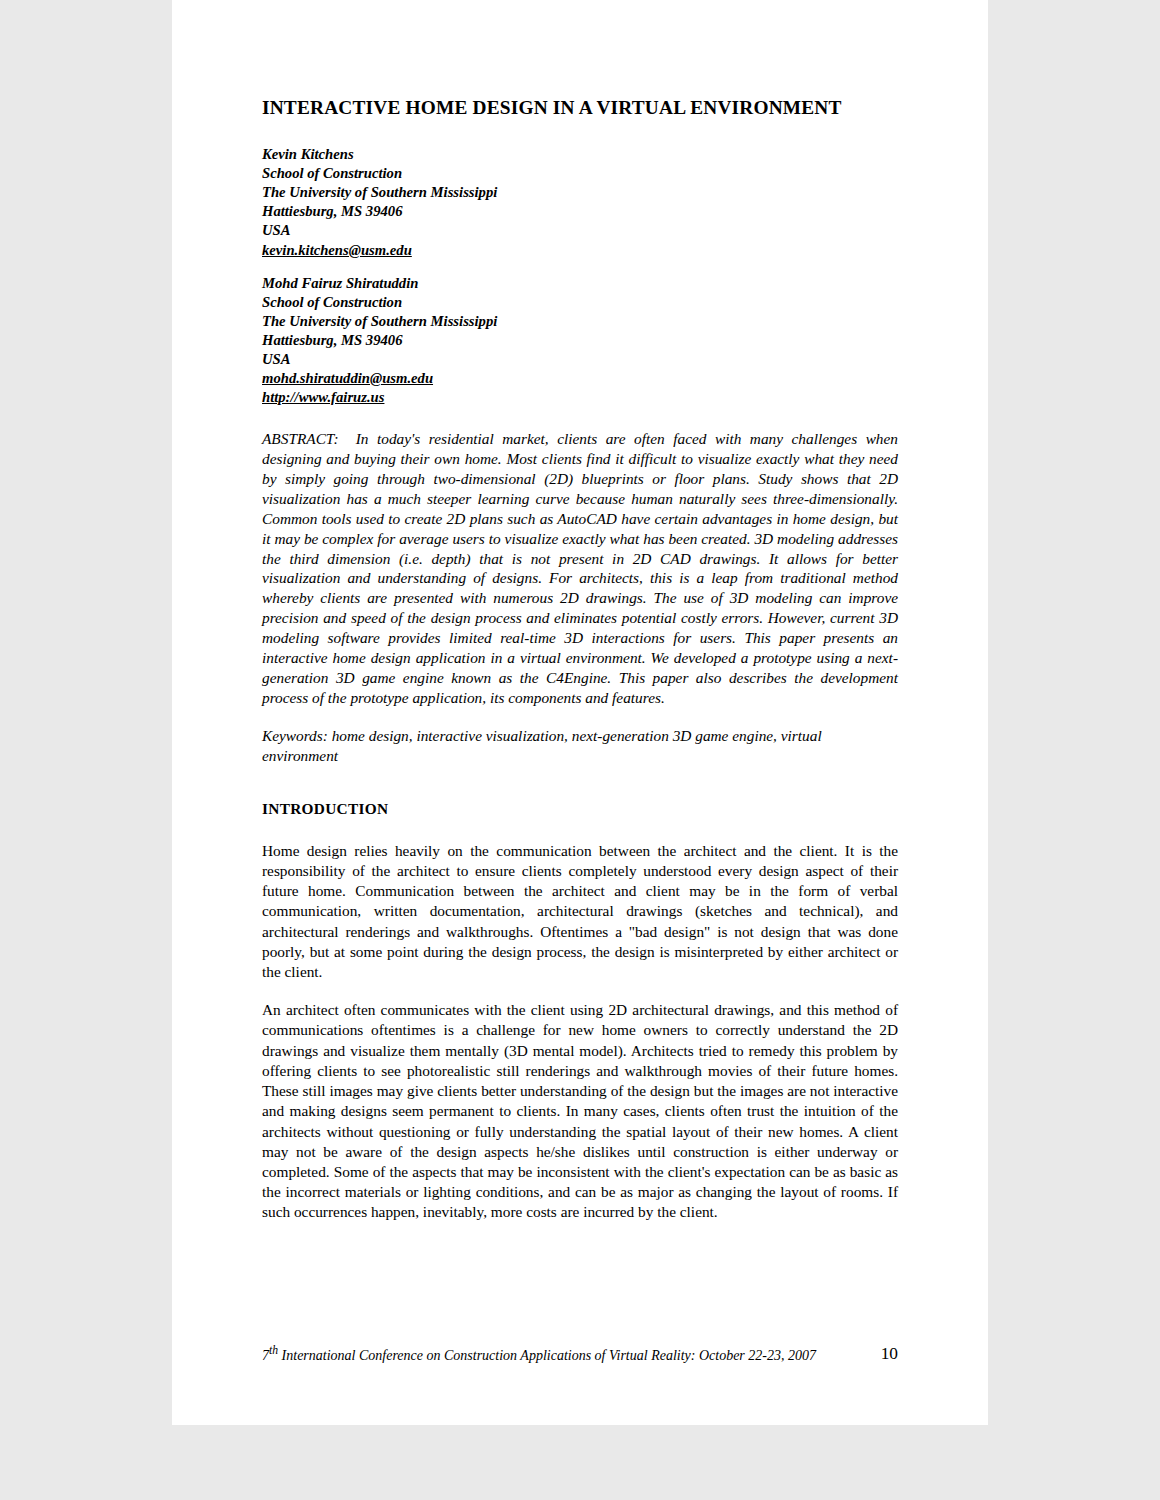INTERACTIVE HOME DESIGN IN A VIRTUAL ENVIRONMENT
Kevin Kitchens
School of Construction
The University of Southern Mississippi
Hattiesburg, MS 39406
USA
kevin.kitchens@usm.edu
Mohd Fairuz Shiratuddin
School of Construction
The University of Southern Mississippi
Hattiesburg, MS 39406
USA
mohd.shiratuddin@usm.edu
http://www.fairuz.us
ABSTRACT: In today's residential market, clients are often faced with many challenges when designing and buying their own home. Most clients find it difficult to visualize exactly what they need by simply going through two-dimensional (2D) blueprints or floor plans. Study shows that 2D visualization has a much steeper learning curve because human naturally sees three-dimensionally. Common tools used to create 2D plans such as AutoCAD have certain advantages in home design, but it may be complex for average users to visualize exactly what has been created. 3D modeling addresses the third dimension (i.e. depth) that is not present in 2D CAD drawings. It allows for better visualization and understanding of designs. For architects, this is a leap from traditional method whereby clients are presented with numerous 2D drawings. The use of 3D modeling can improve precision and speed of the design process and eliminates potential costly errors. However, current 3D modeling software provides limited real-time 3D interactions for users. This paper presents an interactive home design application in a virtual environment. We developed a prototype using a next-generation 3D game engine known as the C4Engine. This paper also describes the development process of the prototype application, its components and features.
Keywords: home design, interactive visualization, next-generation 3D game engine, virtual environment
INTRODUCTION
Home design relies heavily on the communication between the architect and the client. It is the responsibility of the architect to ensure clients completely understood every design aspect of their future home. Communication between the architect and client may be in the form of verbal communication, written documentation, architectural drawings (sketches and technical), and architectural renderings and walkthroughs. Oftentimes a "bad design" is not design that was done poorly, but at some point during the design process, the design is misinterpreted by either architect or the client.
An architect often communicates with the client using 2D architectural drawings, and this method of communications oftentimes is a challenge for new home owners to correctly understand the 2D drawings and visualize them mentally (3D mental model). Architects tried to remedy this problem by offering clients to see photorealistic still renderings and walkthrough movies of their future homes. These still images may give clients better understanding of the design but the images are not interactive and making designs seem permanent to clients. In many cases, clients often trust the intuition of the architects without questioning or fully understanding the spatial layout of their new homes. A client may not be aware of the design aspects he/she dislikes until construction is either underway or completed. Some of the aspects that may be inconsistent with the client's expectation can be as basic as the incorrect materials or lighting conditions, and can be as major as changing the layout of rooms. If such occurrences happen, inevitably, more costs are incurred by the client.
7th International Conference on Construction Applications of Virtual Reality: October 22-23, 2007
10